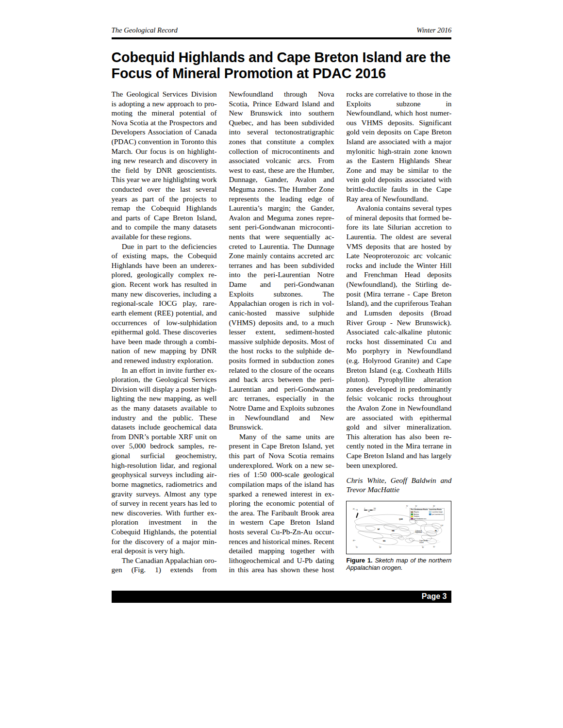The Geological Record
Winter 2016
Cobequid Highlands and Cape Breton Island are the Focus of Mineral Promotion at PDAC 2016
The Geological Services Division is adopting a new approach to promoting the mineral potential of Nova Scotia at the Prospectors and Developers Association of Canada (PDAC) convention in Toronto this March. Our focus is on highlighting new research and discovery in the field by DNR geoscientists. This year we are highlighting work conducted over the last several years as part of the projects to remap the Cobequid Highlands and parts of Cape Breton Island, and to compile the many datasets available for these regions.
Due in part to the deficiencies of existing maps, the Cobequid Highlands have been an underexplored, geologically complex region. Recent work has resulted in many new discoveries, including a regional-scale IOCG play, rare-earth element (REE) potential, and occurrences of low-sulphidation epithermal gold. These discoveries have been made through a combination of new mapping by DNR and renewed industry exploration.
In an effort in invite further exploration, the Geological Services Division will display a poster highlighting the new mapping, as well as the many datasets available to industry and the public. These datasets include geochemical data from DNR’s portable XRF unit on over 5,000 bedrock samples, regional surficial geochemistry, high-resolution lidar, and regional geophysical surveys including airborne magnetics, radiometrics and gravity surveys. Almost any type of survey in recent years has led to new discoveries. With further exploration investment in the Cobequid Highlands, the potential for the discovery of a major mineral deposit is very high.
The Canadian Appalachian orogen (Fig. 1) extends from Newfoundland through Nova Scotia, Prince Edward Island and New Brunswick into southern Quebec, and has been subdivided into several tectonostratigraphic zones that constitute a complex collection of microcontinents and associated volcanic arcs. From west to east, these are the Humber, Dunnage, Gander, Avalon and Meguma zones. The Humber Zone represents the leading edge of Laurentia’s margin; the Gander, Avalon and Meguma zones represent peri-Gondwanan microcontinents that were sequentially accreted to Laurentia. The Dunnage Zone mainly contains accreted arc terranes and has been subdivided into the peri-Laurentian Notre Dame and peri-Gondwanan Exploits subzones. The Appalachian orogen is rich in volcanic-hosted massive sulphide (VHMS) deposits and, to a much lesser extent, sediment-hosted massive sulphide deposits. Most of the host rocks to the sulphide deposits formed in subduction zones related to the closure of the oceans and back arcs between the peri-Laurentian and peri-Gondwanan arc terranes, especially in the Notre Dame and Exploits subzones in Newfoundland and New Brunswick.
Many of the same units are present in Cape Breton Island, yet this part of Nova Scotia remains underexplored. Work on a new series of 1:50 000-scale geological compilation maps of the island has sparked a renewed interest in exploring the economic potential of the area. The Faribault Brook area in western Cape Breton Island hosts several Cu-Pb-Zn-Au occurrences and historical mines. Recent detailed mapping together with lithogeochemical and U-Pb dating in this area has shown these host rocks are correlative to those in the Exploits subzone in Newfoundland, which host numerous VHMS deposits. Significant gold vein deposits on Cape Breton Island are associated with a major mylonitic high-strain zone known as the Eastern Highlands Shear Zone and may be similar to the vein gold deposits associated with brittle-ductile faults in the Cape Ray area of Newfoundland.
Avalonia contains several types of mineral deposits that formed before its late Silurian accretion to Laurentia. The oldest are several VMS deposits that are hosted by Late Neoproterozoic arc volcanic rocks and include the Winter Hill and Frenchman Head deposits (Newfoundland), the Stirling deposit (Mira terrane - Cape Breton Island), and the cupriferous Teahan and Lumsden deposits (Broad River Group - New Brunswick). Associated calc-alkaline plutonic rocks host disseminated Cu and Mo porphyry in Newfoundland (e.g. Holyrood Granite) and Cape Breton Island (e.g. Coxheath Hills pluton). Pyrophyllite alteration zones developed in predominantly felsic volcanic rocks throughout the Avalon Zone in Newfoundland are associated with epithermal gold and silver mineralization. This alteration has also been recently noted in the Mira terrane in Cape Breton Island and has largely been unexplored.
Chris White, Geoff Baldwin and Trevor MacHattie
45° 70° 50° 60° 50° 40° 70° 65° 45° 55° 0 200 km N Peri-Gondwanan Realm Laurentian Realm Meguma Avalonia Ganderia peri-Gondwanan arcs Laurentian margin peri-Laurentian arcs QUE NF NB NS NL Cobequid Highlands Cape Breton Island
Figure 1. Sketch map of the northern Appalachian orogen.
Page 3